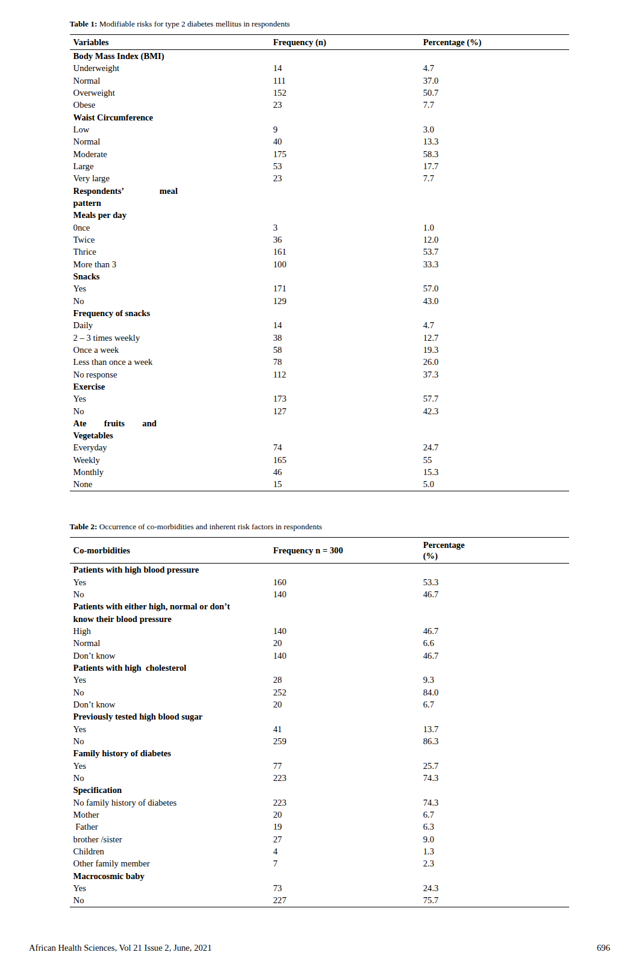Table 1: Modifiable risks for type 2 diabetes mellitus in respondents
| Variables | Frequency (n) | Percentage (%) |
| --- | --- | --- |
| Body Mass Index (BMI) | | |
| Underweight | 14 | 4.7 |
| Normal | 111 | 37.0 |
| Overweight | 152 | 50.7 |
| Obese | 23 | 7.7 |
| Waist Circumference | | |
| Low | 9 | 3.0 |
| Normal | 40 | 13.3 |
| Moderate | 175 | 58.3 |
| Large | 53 | 17.7 |
| Very large | 23 | 7.7 |
| Respondents’ meal | | |
| pattern | | |
| Meals per day | | |
| 0nce | 3 | 1.0 |
| Twice | 36 | 12.0 |
| Thrice | 161 | 53.7 |
| More than 3 | 100 | 33.3 |
| Snacks | | |
| Yes | 171 | 57.0 |
| No | 129 | 43.0 |
| Frequency of snacks | | |
| Daily | 14 | 4.7 |
| 2 – 3 times weekly | 38 | 12.7 |
| Once a week | 58 | 19.3 |
| Less than once a week | 78 | 26.0 |
| No response | 112 | 37.3 |
| Exercise | | |
| Yes | 173 | 57.7 |
| No | 127 | 42.3 |
| Ate fruits and | | |
| Vegetables | | |
| Everyday | 74 | 24.7 |
| Weekly | 165 | 55 |
| Monthly | 46 | 15.3 |
| None | 15 | 5.0 |
Table 2: Occurrence of co-morbidities and inherent risk factors in respondents
| Co-morbidities | Frequency n = 300 | Percentage (%) |
| --- | --- | --- |
| Patients with high blood pressure | | |
| Yes | 160 | 53.3 |
| No | 140 | 46.7 |
| Patients with either high, normal or don’t | | |
| know their blood pressure | | |
| High | 140 | 46.7 |
| Normal | 20 | 6.6 |
| Don’t know | 140 | 46.7 |
| Patients with high cholesterol | | |
| Yes | 28 | 9.3 |
| No | 252 | 84.0 |
| Don’t know | 20 | 6.7 |
| Previously tested high blood sugar | | |
| Yes | 41 | 13.7 |
| No | 259 | 86.3 |
| Family history of diabetes | | |
| Yes | 77 | 25.7 |
| No | 223 | 74.3 |
| Specification | | |
| No family history of diabetes | 223 | 74.3 |
| Mother | 20 | 6.7 |
| Father | 19 | 6.3 |
| brother /sister | 27 | 9.0 |
| Children | 4 | 1.3 |
| Other family member | 7 | 2.3 |
| Macrocosmic baby | | |
| Yes | 73 | 24.3 |
| No | 227 | 75.7 |
African Health Sciences, Vol 21 Issue 2, June, 2021
696